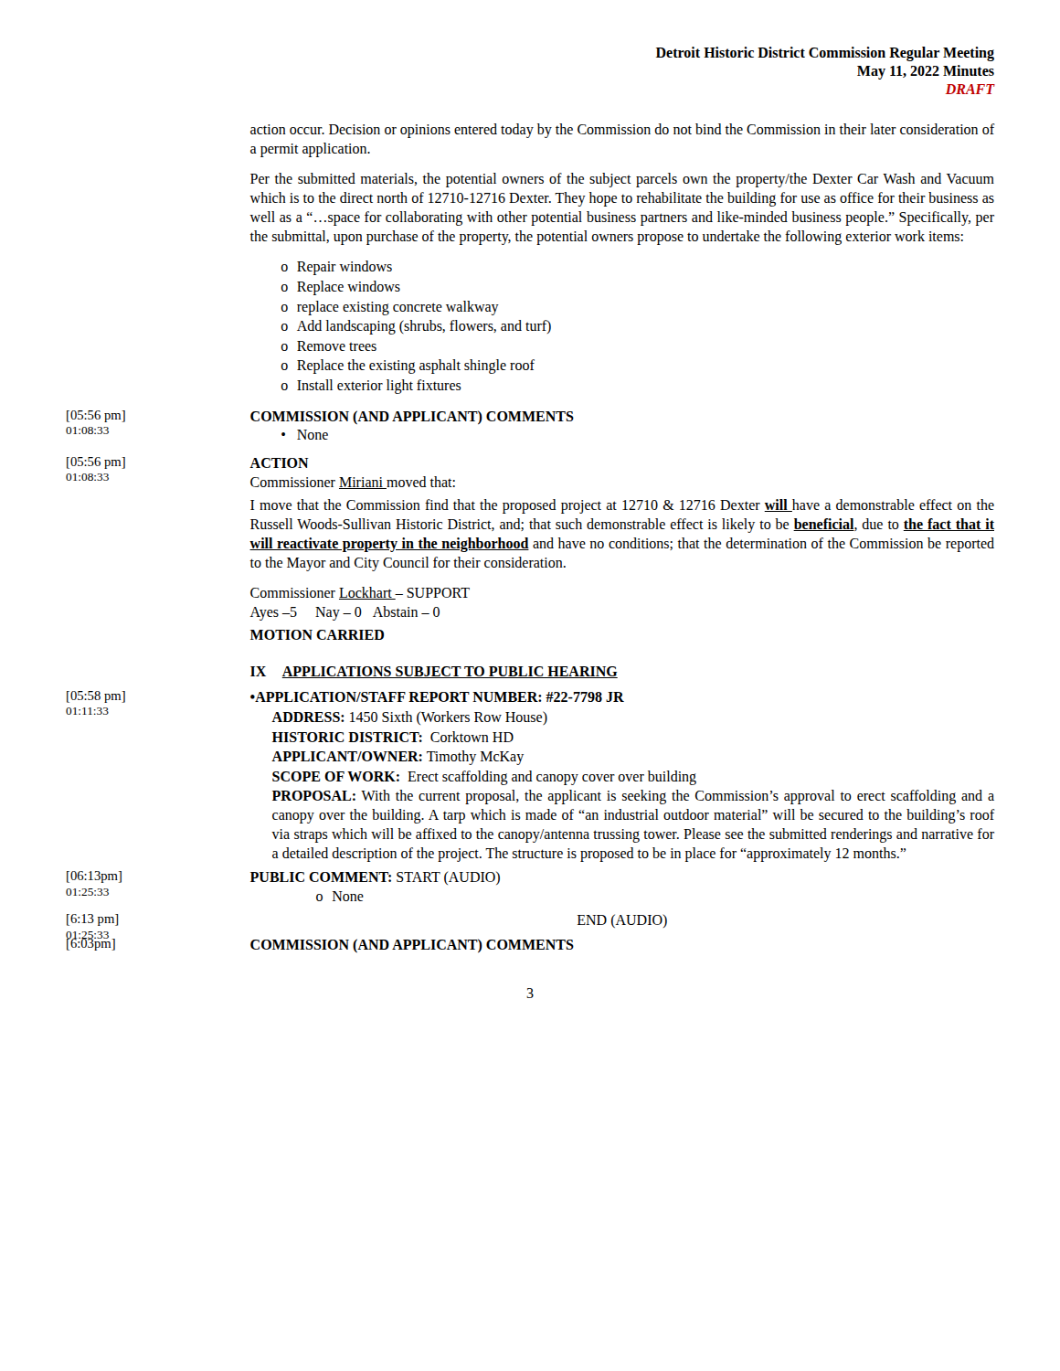Detroit Historic District Commission Regular Meeting
May 11, 2022 Minutes
DRAFT
action occur. Decision or opinions entered today by the Commission do not bind the Commission in their later consideration of a permit application.
Per the submitted materials, the potential owners of the subject parcels own the property/the Dexter Car Wash and Vacuum which is to the direct north of 12710-12716 Dexter. They hope to rehabilitate the building for use as office for their business as well as a “…space for collaborating with other potential business partners and like-minded business people.” Specifically, per the submittal, upon purchase of the property, the potential owners propose to undertake the following exterior work items:
Repair windows
Replace windows
replace existing concrete walkway
Add landscaping (shrubs, flowers, and turf)
Remove trees
Replace the existing asphalt shingle roof
Install exterior light fixtures
[05:56 pm] 01:08:33
COMMISSION (AND APPLICANT) COMMENTS
None
[05:56 pm] 01:08:33
ACTION
Commissioner Miriani moved that:
I move that the Commission find that the proposed project at 12710 & 12716 Dexter will have a demonstrable effect on the Russell Woods-Sullivan Historic District, and; that such demonstrable effect is likely to be beneficial, due to the fact that it will reactivate property in the neighborhood and have no conditions; that the determination of the Commission be reported to the Mayor and City Council for their consideration.
Commissioner Lockhart – SUPPORT
Ayes –5 Nay – 0 Abstain – 0
MOTION CARRIED
IXAPPLICATIONS SUBJECT TO PUBLIC HEARING
[05:58 pm] 01:11:33
APPLICATION/STAFF REPORT NUMBER: #22-7798 JR
ADDRESS: 1450 Sixth (Workers Row House)
HISTORIC DISTRICT: Corktown HD
APPLICANT/OWNER: Timothy McKay
SCOPE OF WORK: Erect scaffolding and canopy cover over building
PROPOSAL: With the current proposal, the applicant is seeking the Commission’s approval to erect scaffolding and a canopy over the building. A tarp which is made of “an industrial outdoor material” will be secured to the building’s roof via straps which will be affixed to the canopy/antenna trussing tower. Please see the submitted renderings and narrative for a detailed description of the project. The structure is proposed to be in place for “approximately 12 months.”
[06:13pm] 01:25:33
PUBLIC COMMENT: START (AUDIO)
None
[6:13 pm] 01:25:33
END (AUDIO)
[6:03pm]
COMMISSION (AND APPLICANT) COMMENTS
3